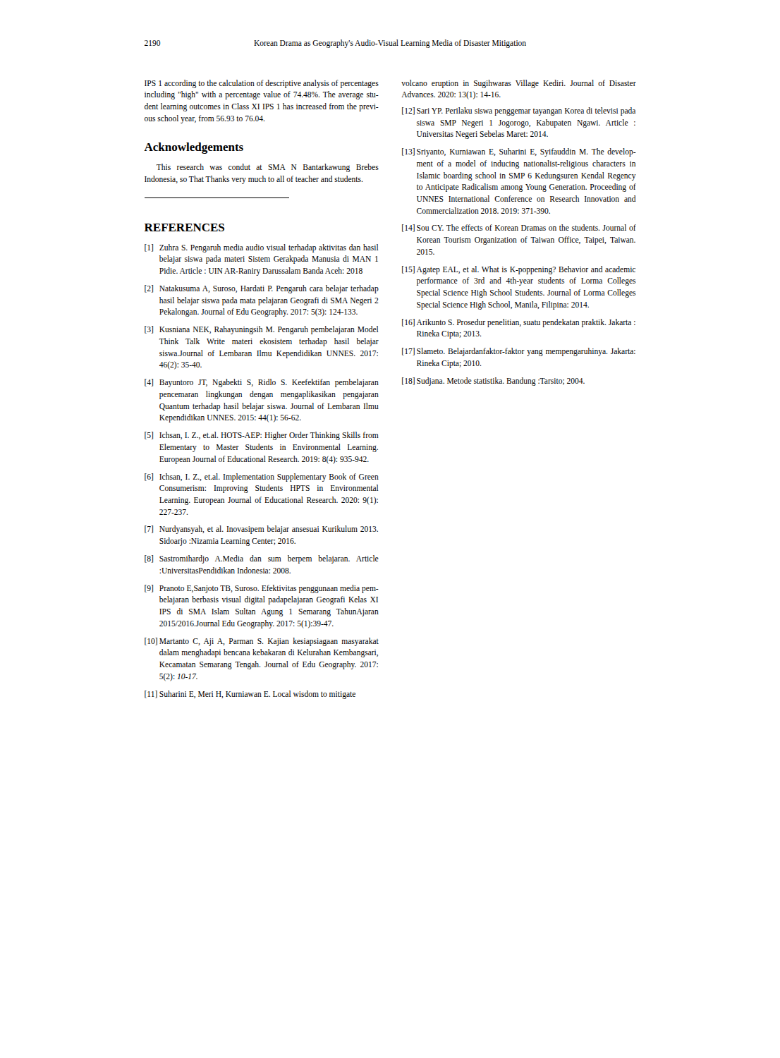2190
Korean Drama as Geography's Audio-Visual Learning Media of Disaster Mitigation
IPS 1 according to the calculation of descriptive analysis of percentages including "high" with a percentage value of 74.48%. The average student learning outcomes in Class XI IPS 1 has increased from the previous school year, from 56.93 to 76.04.
Acknowledgements
This research was condut at SMA N Bantarkawung Brebes Indonesia, so That Thanks very much to all of teacher and students.
REFERENCES
Zuhra S. Pengaruh media audio visual terhadap aktivitas dan hasil belajar siswa pada materi Sistem Gerakpada Manusia di MAN 1 Pidie. Article : UIN AR-Raniry Darussalam Banda Aceh: 2018
Natakusuma A, Suroso, Hardati P. Pengaruh cara belajar terhadap hasil belajar siswa pada mata pelajaran Geografi di SMA Negeri 2 Pekalongan. Journal of Edu Geography. 2017: 5(3): 124-133.
Kusniana NEK, Rahayuningsih M. Pengaruh pembelajaran Model Think Talk Write materi ekosistem terhadap hasil belajar siswa.Journal of Lembaran Ilmu Kependidikan UNNES. 2017: 46(2): 35-40.
Bayuntoro JT, Ngabekti S, Ridlo S. Keefektifan pembelajaran pencemaran lingkungan dengan mengaplikasikan pengajaran Quantum terhadap hasil belajar siswa. Journal of Lembaran Ilmu Kependidikan UNNES. 2015: 44(1): 56-62.
Ichsan, I. Z., et.al. HOTS-AEP: Higher Order Thinking Skills from Elementary to Master Students in Environmental Learning. European Journal of Educational Research. 2019: 8(4): 935-942.
Ichsan, I. Z., et.al. Implementation Supplementary Book of Green Consumerism: Improving Students HPTS in Environmental Learning. European Journal of Educational Research. 2020: 9(1): 227-237.
Nurdyansyah, et al. Inovasipem belajar ansesuai Kurikulum 2013. Sidoarjo :Nizamia Learning Center; 2016.
Sastromihardjo A.Media dan sum berpem belajaran. Article :UniversitasPendidikan Indonesia: 2008.
Pranoto E,Sanjoto TB, Suroso. Efektivitas penggunaan media pembelajaran berbasis visual digital padapelajaran Geografi Kelas XI IPS di SMA Islam Sultan Agung 1 Semarang TahunAjaran 2015/2016.Journal Edu Geography. 2017: 5(1):39-47.
Martanto C, Aji A, Parman S. Kajian kesiapsiagaan masyarakat dalam menghadapi bencana kebakaran di Kelurahan Kembangsari, Kecamatan Semarang Tengah. Journal of Edu Geography. 2017: 5(2): 10-17.
Suharini E, Meri H, Kurniawan E. Local wisdom to mitigate
volcano eruption in Sugihwaras Village Kediri. Journal of Disaster Advances. 2020: 13(1): 14-16.
Sari YP. Perilaku siswa penggemar tayangan Korea di televisi pada siswa SMP Negeri 1 Jogorogo, Kabupaten Ngawi. Article : Universitas Negeri Sebelas Maret: 2014.
Sriyanto, Kurniawan E, Suharini E, Syifauddin M. The development of a model of inducing nationalist-religious characters in Islamic boarding school in SMP 6 Kedungsuren Kendal Regency to Anticipate Radicalism among Young Generation. Proceeding of UNNES International Conference on Research Innovation and Commercialization 2018. 2019: 371-390.
Sou CY. The effects of Korean Dramas on the students. Journal of Korean Tourism Organization of Taiwan Office, Taipei, Taiwan. 2015.
Agatep EAL, et al. What is K-poppening? Behavior and academic performance of 3rd and 4th-year students of Lorma Colleges Special Science High School Students. Journal of Lorma Colleges Special Science High School, Manila, Filipina: 2014.
Arikunto S. Prosedur penelitian, suatu pendekatan praktik. Jakarta : Rineka Cipta; 2013.
Slameto. Belajardanfaktor-faktor yang mempengaruhinya. Jakarta: Rineka Cipta; 2010.
Sudjana. Metode statistika. Bandung :Tarsito; 2004.